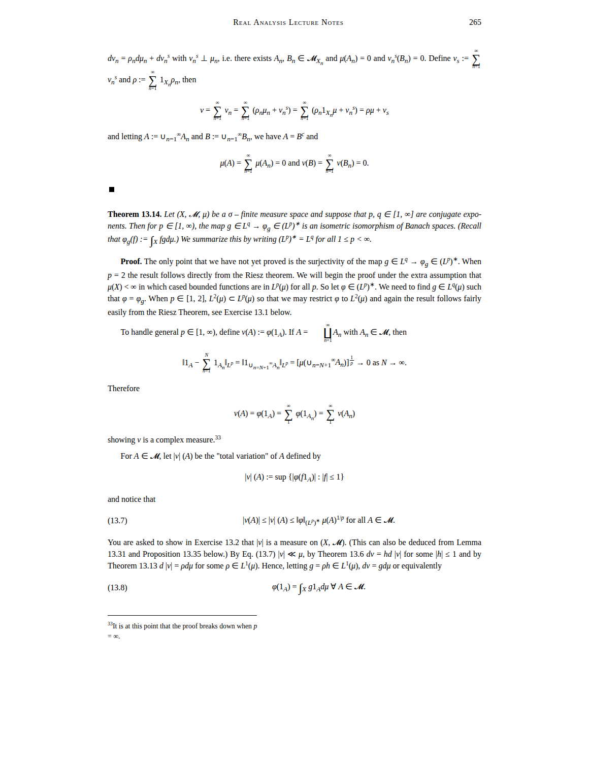Real Analysis Lecture Notes 265
dνn = ρndμn + dνns with νns ⊥ μn, i.e. there exists An, Bn ∈ 𝓜Xn and μ(An) = 0 and νns(Bn) = 0. Define νs := ∞∑n=1 νns and ρ := ∞∑n=1 1Xnρn, then
ν = ∞∑n=1 νn = ∞∑n=1 (ρnμn + νns) = ∞∑n=1 (ρn1Xnμ + νns) = ρμ + νs
and letting A := ∪n=1∞An and B := ∪n=1∞Bn, we have A = Bc and
μ(A) = ∞∑n=1 μ(An) = 0 and ν(B) = ∞∑n=1 ν(Bn) = 0.
Theorem 13.14. Let (X, 𝓜, μ) be a σ – finite measure space and suppose that p, q ∈ [1, ∞] are conjugate exponents. Then for p ∈ [1, ∞), the map g ∈ Lq → φg ∈ (Lp)∗ is an isometric isomorphism of Banach spaces. (Recall that φg(f) := ∫X fgdμ.) We summarize this by writing (Lp)∗ = Lq for all 1 ≤ p < ∞.
Proof. The only point that we have not yet proved is the surjectivity of the map g ∈ Lq → φg ∈ (Lp)∗. When p = 2 the result follows directly from the Riesz theorem. We will begin the proof under the extra assumption that μ(X) < ∞ in which cased bounded functions are in Lp(μ) for all p. So let φ ∈ (Lp)∗. We need to find g ∈ Lq(μ) such that φ = φg. When p ∈ [1, 2], L2(μ) ⊂ Lp(μ) so that we may restrict φ to L2(μ) and again the result follows fairly easily from the Riesz Theorem, see Exercise 13.1 below.
To handle general p ∈ [1, ∞), define ν(A) := φ(1A). If A = ∞∐n=1 An with An ∈ 𝓜, then
‖1A − N∑n=1 1An‖Lp = ‖1∪n=N+1∞An‖Lp = [μ(∪n=N+1∞An)]1 p → 0 as N → ∞.
Therefore
ν(A) = φ(1A) = ∞∑1 φ(1An) = ∞∑1 ν(An)
showing ν is a complex measure.33
For A ∈ 𝓜, let |ν| (A) be the "total variation" of A defined by
|ν| (A) := sup {|φ(f1A)| : |f| ≤ 1}
and notice that
(13.7) |ν(A)| ≤ |ν| (A) ≤ ‖φ‖(Lp)∗ μ(A)1/p for all A ∈ 𝓜.
You are asked to show in Exercise 13.2 that |ν| is a measure on (X, 𝓜). (This can also be deduced from Lemma 13.31 and Proposition 13.35 below.) By Eq. (13.7) |ν| ≪ μ, by Theorem 13.6 dν = hd |ν| for some |h| ≤ 1 and by Theorem 13.13 d |ν| = ρdμ for some ρ ∈ L1(μ). Hence, letting g = ρh ∈ L1(μ), dν = gdμ or equivalently
(13.8) φ(1A) = ∫X g1Adμ ∀ A ∈ 𝓜.
33It is at this point that the proof breaks down when p = ∞.